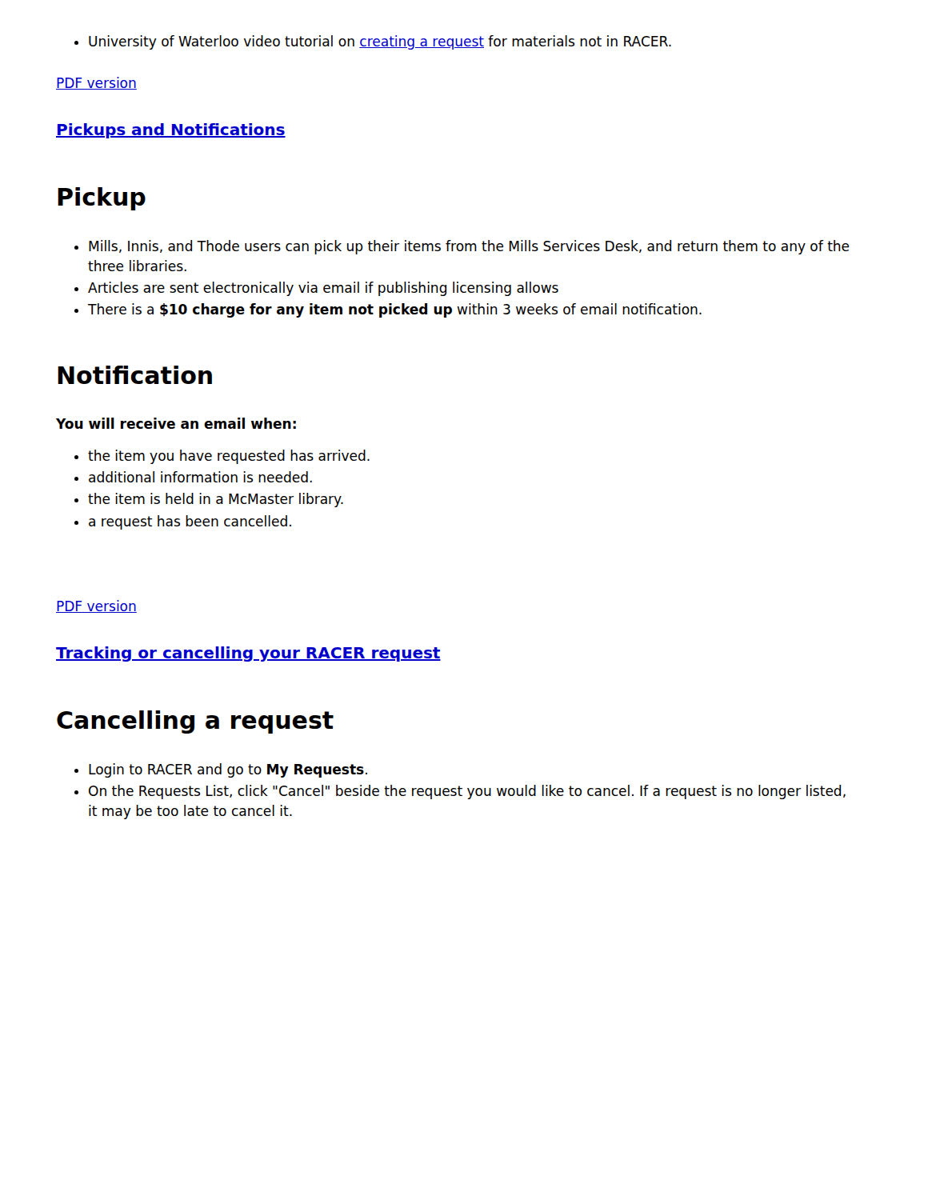University of Waterloo video tutorial on creating a request for materials not in RACER.
PDF version
Pickups and Notifications
Pickup
Mills, Innis, and Thode users can pick up their items from the Mills Services Desk, and return them to any of the three libraries.
Articles are sent electronically via email if publishing licensing allows
There is a $10 charge for any item not picked up within 3 weeks of email notification.
Notification
You will receive an email when:
the item you have requested has arrived.
additional information is needed.
the item is held in a McMaster library.
a request has been cancelled.
PDF version
Tracking or cancelling your RACER request
Cancelling a request
Login to RACER and go to My Requests.
On the Requests List, click "Cancel" beside the request you would like to cancel. If a request is no longer listed, it may be too late to cancel it.